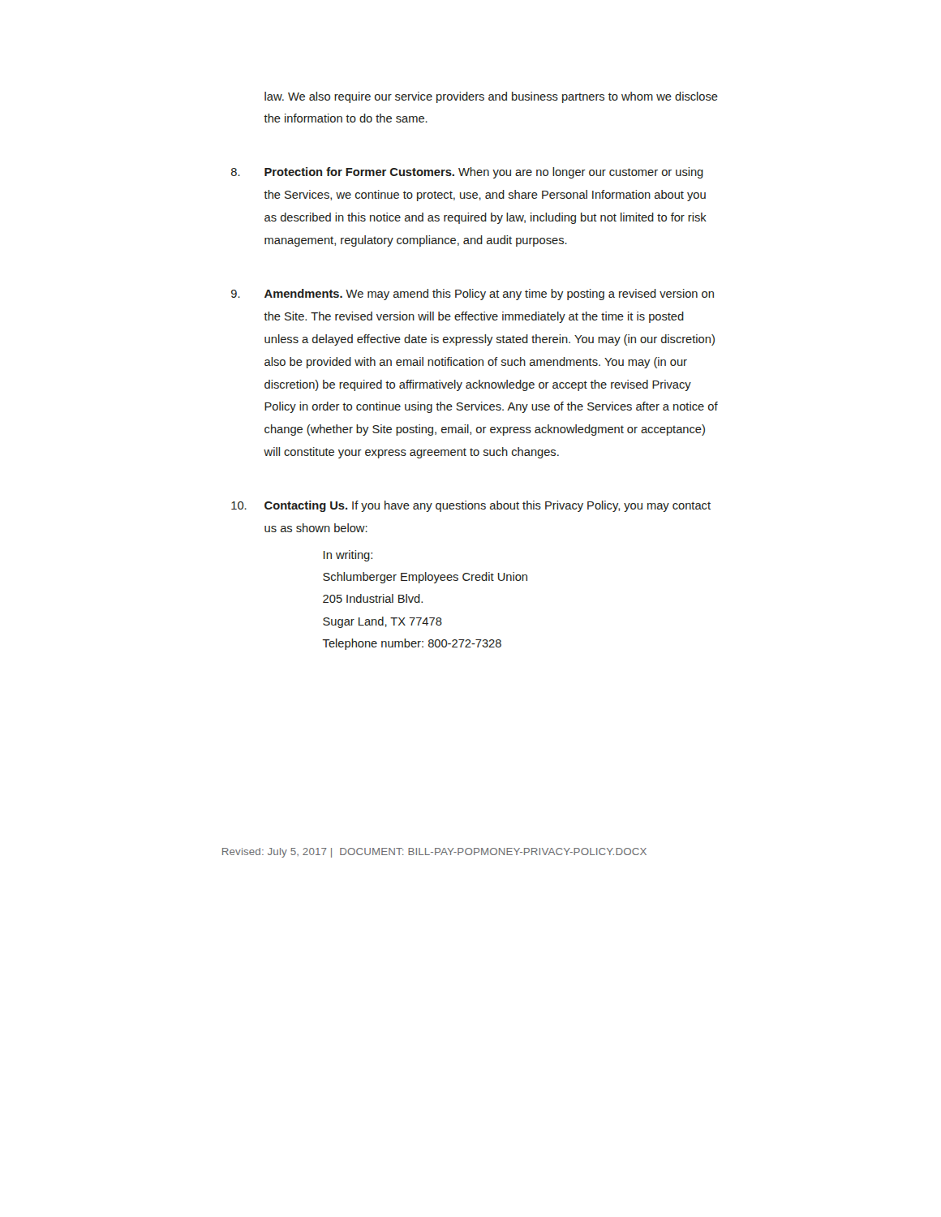law. We also require our service providers and business partners to whom we disclose the information to do the same.
8. Protection for Former Customers. When you are no longer our customer or using the Services, we continue to protect, use, and share Personal Information about you as described in this notice and as required by law, including but not limited to for risk management, regulatory compliance, and audit purposes.
9. Amendments. We may amend this Policy at any time by posting a revised version on the Site. The revised version will be effective immediately at the time it is posted unless a delayed effective date is expressly stated therein. You may (in our discretion) also be provided with an email notification of such amendments. You may (in our discretion) be required to affirmatively acknowledge or accept the revised Privacy Policy in order to continue using the Services. Any use of the Services after a notice of change (whether by Site posting, email, or express acknowledgment or acceptance) will constitute your express agreement to such changes.
10. Contacting Us. If you have any questions about this Privacy Policy, you may contact us as shown below:
In writing:
Schlumberger Employees Credit Union
205 Industrial Blvd.
Sugar Land, TX 77478
Telephone number: 800-272-7328
Revised: July 5, 2017 | Document: Bill-Pay-Popmoney-Privacy-Policy.docx